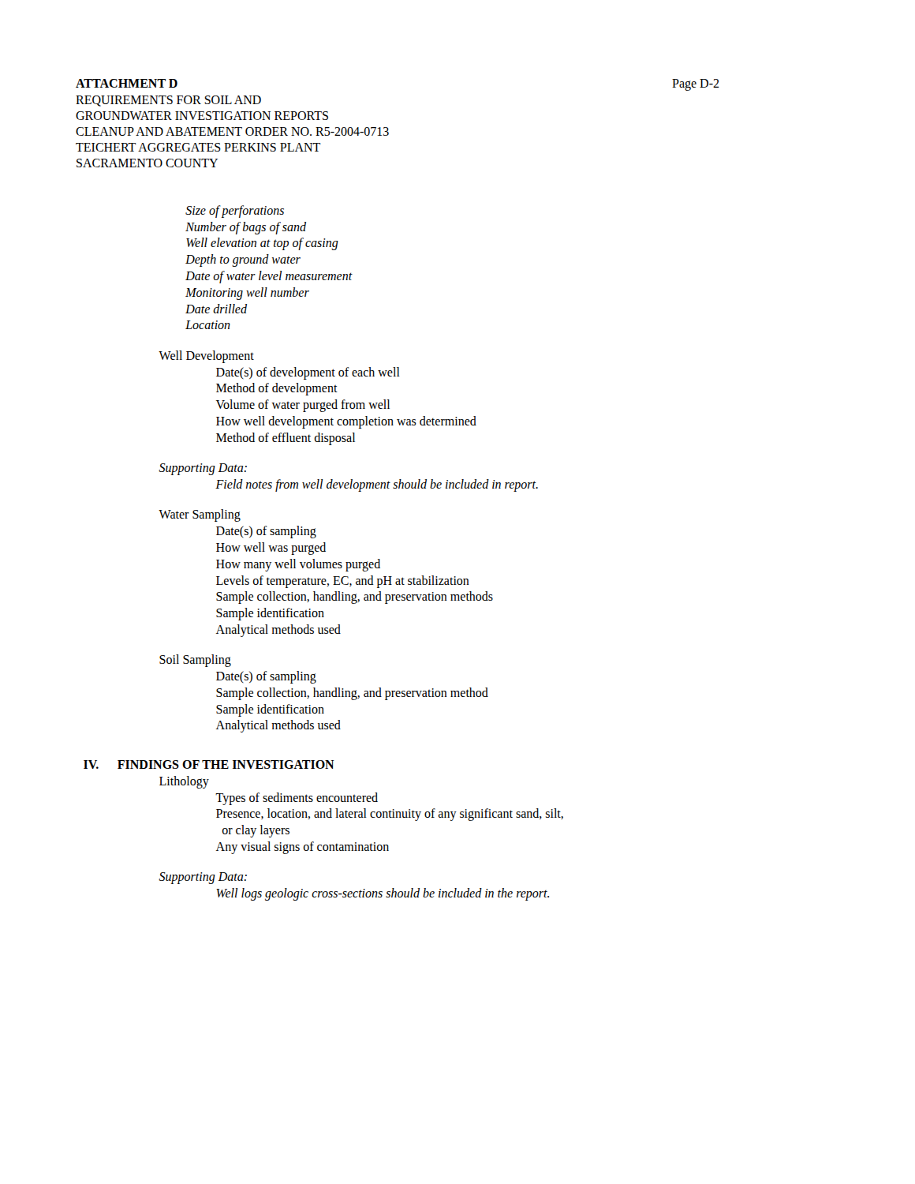ATTACHMENT D Page D-2
REQUIREMENTS FOR SOIL AND
GROUNDWATER INVESTIGATION REPORTS
CLEANUP AND ABATEMENT ORDER NO. R5-2004-0713
TEICHERT AGGREGATES PERKINS PLANT
SACRAMENTO COUNTY
Size of perforations
Number of bags of sand
Well elevation at top of casing
Depth to ground water
Date of water level measurement
Monitoring well number
Date drilled
Location
Well Development
Date(s) of development of each well
Method of development
Volume of water purged from well
How well development completion was determined
Method of effluent disposal
Supporting Data:
Field notes from well development should be included in report.
Water Sampling
Date(s) of sampling
How well was purged
How many well volumes purged
Levels of temperature, EC, and pH at stabilization
Sample collection, handling, and preservation methods
Sample identification
Analytical methods used
Soil Sampling
Date(s) of sampling
Sample collection, handling, and preservation method
Sample identification
Analytical methods used
IV. FINDINGS OF THE INVESTIGATION
Lithology
Types of sediments encountered
Presence, location, and lateral continuity of any significant sand, silt,
or clay layers
Any visual signs of contamination
Supporting Data:
Well logs geologic cross-sections should be included in the report.